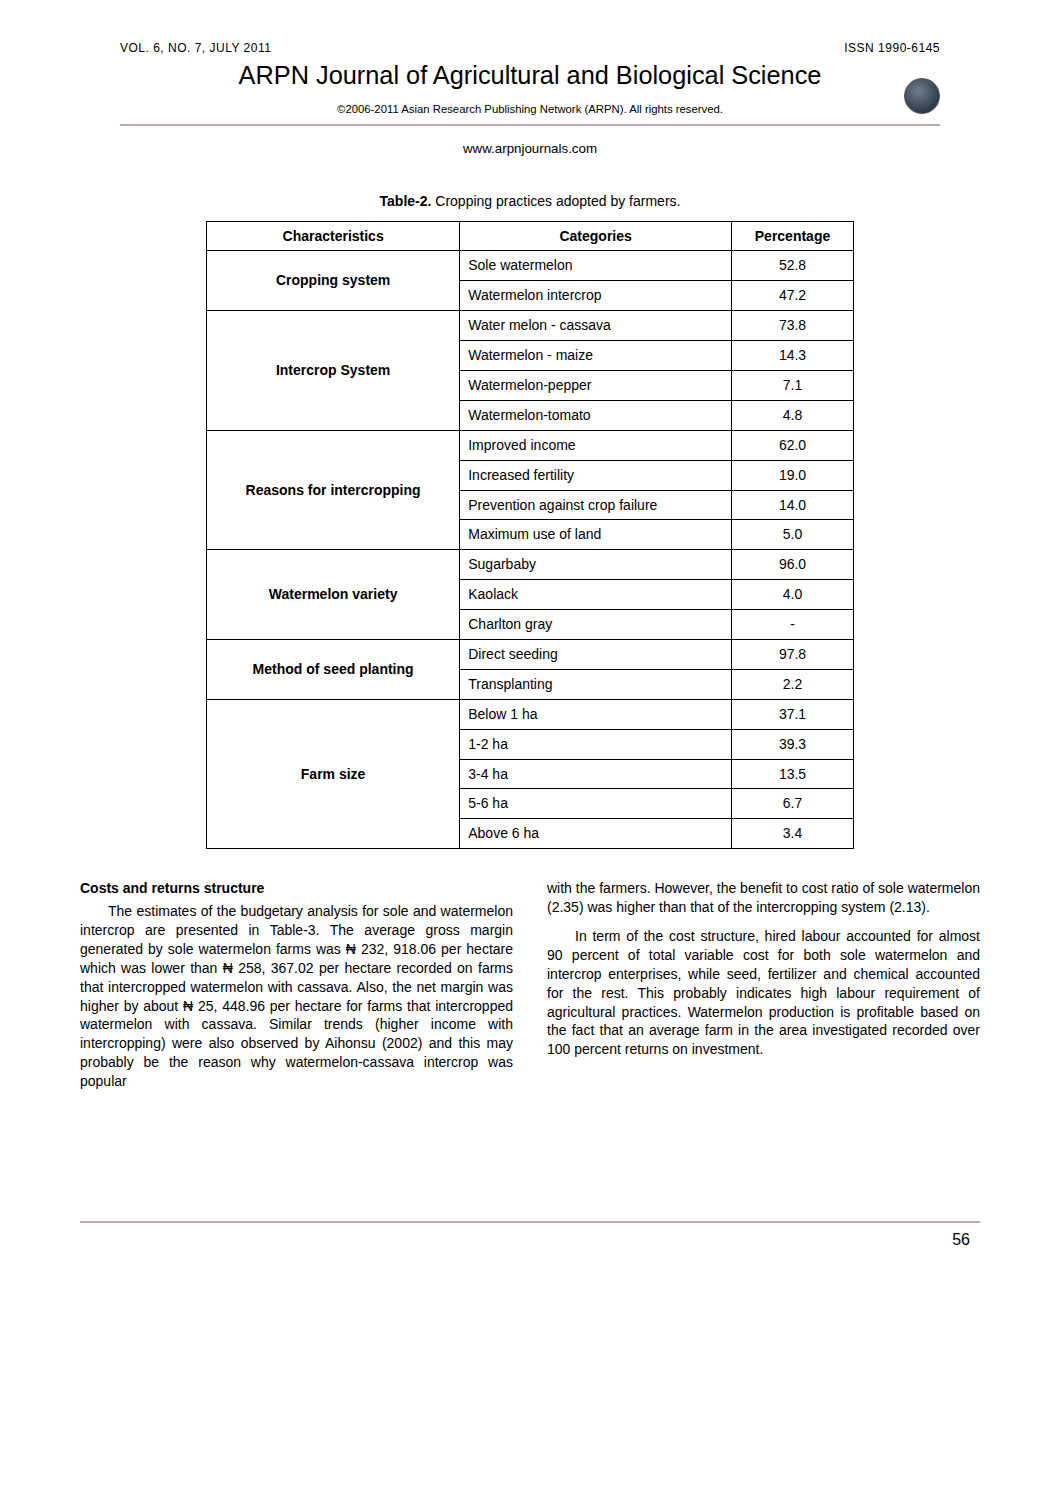VOL. 6, NO. 7, JULY 2011 ISSN 1990-6145
ARPN Journal of Agricultural and Biological Science
©2006-2011 Asian Research Publishing Network (ARPN). All rights reserved.
www.arpnjournals.com
Table-2. Cropping practices adopted by farmers.
| Characteristics | Categories | Percentage |
| --- | --- | --- |
| Cropping system | Sole watermelon | 52.8 |
| Watermelon intercrop | 47.2 |
| Intercrop System | Water melon - cassava | 73.8 |
| Watermelon - maize | 14.3 |
| Watermelon-pepper | 7.1 |
| Watermelon-tomato | 4.8 |
| Reasons for intercropping | Improved income | 62.0 |
| Increased fertility | 19.0 |
| Prevention against crop failure | 14.0 |
| Maximum use of land | 5.0 |
| Watermelon variety | Sugarbaby | 96.0 |
| Kaolack | 4.0 |
| Charlton gray | - |
| Method of seed planting | Direct seeding | 97.8 |
| Transplanting | 2.2 |
| Farm size | Below 1 ha | 37.1 |
| 1-2 ha | 39.3 |
| 3-4 ha | 13.5 |
| 5-6 ha | 6.7 |
| Above 6 ha | 3.4 |
Costs and returns structure
The estimates of the budgetary analysis for sole and watermelon intercrop are presented in Table-3. The average gross margin generated by sole watermelon farms was ₦ 232, 918.06 per hectare which was lower than ₦ 258, 367.02 per hectare recorded on farms that intercropped watermelon with cassava. Also, the net margin was higher by about ₦ 25, 448.96 per hectare for farms that intercropped watermelon with cassava. Similar trends (higher income with intercropping) were also observed by Aihonsu (2002) and this may probably be the reason why watermelon-cassava intercrop was popular
with the farmers. However, the benefit to cost ratio of sole watermelon (2.35) was higher than that of the intercropping system (2.13).
In term of the cost structure, hired labour accounted for almost 90 percent of total variable cost for both sole watermelon and intercrop enterprises, while seed, fertilizer and chemical accounted for the rest. This probably indicates high labour requirement of agricultural practices. Watermelon production is profitable based on the fact that an average farm in the area investigated recorded over 100 percent returns on investment.
56